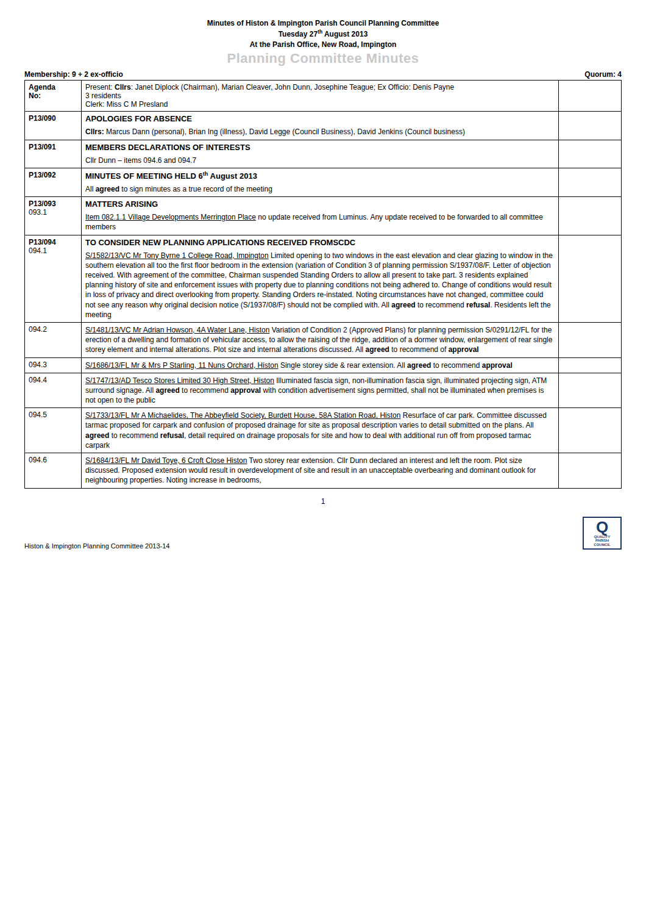Minutes of Histon & Impington Parish Council Planning Committee
Tuesday 27th August 2013
At the Parish Office, New Road, Impington
Planning Committee Minutes
Membership: 9 + 2 ex-officio Quorum: 4
| Agenda No: | Present: Cllrs : Janet Diplock (Chairman), Marian Cleaver, John Dunn, Josephine Teague; Ex Officio: Denis Payne 3 residents Clerk: Miss C M Presland | |
| P13/090 | APOLOGIES FOR ABSENCE Cllrs: Marcus Dann (personal), Brian Ing (illness), David Legge (Council Business), David Jenkins (Council business) | |
| P13/091 | MEMBERS DECLARATIONS OF INTERESTS Cllr Dunn – items 094.6 and 094.7 | |
| P13/092 | MINUTES OF MEETING HELD 6 th August 2013 All agreed to sign minutes as a true record of the meeting | |
| P13/093 093.1 | MATTERS ARISING Item 082.1.1 Village Developments Merrington Place no update received from Luminus. Any update received to be forwarded to all committee members | |
| P13/094 094.1 | TO CONSIDER NEW PLANNING APPLICATIONS RECEIVED FROMSCDC S/1582/13/VC Mr Tony Byrne 1 College Road, Impington Limited opening to two windows in the east elevation and clear glazing to window in the southern elevation all too the first floor bedroom in the extension (variation of Condition 3 of planning permission S/1937/08/F. Letter of objection received. With agreement of the committee, Chairman suspended Standing Orders to allow all present to take part. 3 residents explained planning history of site and enforcement issues with property due to planning conditions not being adhered to. Change of conditions would result in loss of privacy and direct overlooking from property. Standing Orders re-instated. Noting circumstances have not changed, committee could not see any reason why original decision notice (S/1937/08/F) should not be complied with. All agreed to recommend refusal . Residents left the meeting | |
| 094.2 | S/1481/13/VC Mr Adrian Howson, 4A Water Lane, Histon Variation of Condition 2 (Approved Plans) for planning permission S/0291/12/FL for the erection of a dwelling and formation of vehicular access, to allow the raising of the ridge, addition of a dormer window, enlargement of rear single storey element and internal alterations. Plot size and internal alterations discussed. All agreed to recommend of approval | |
| 094.3 | S/1686/13/FL Mr & Mrs P Starling, 11 Nuns Orchard, Histon Single storey side & rear extension. All agreed to recommend approval | |
| 094.4 | S/1747/13/AD Tesco Stores Limited 30 High Street, Histon Illuminated fascia sign, non-illumination fascia sign, illuminated projecting sign, ATM surround signage. All agreed to recommend approval with condition advertisement signs permitted, shall not be illuminated when premises is not open to the public | |
| 094.5 | S/1733/13/FL Mr A Michaelides, The Abbeyfield Society, Burdett House, 58A Station Road, Histon Resurface of car park. Committee discussed tarmac proposed for carpark and confusion of proposed drainage for site as proposal description varies to detail submitted on the plans. All agreed to recommend refusal , detail required on drainage proposals for site and how to deal with additional run off from proposed tarmac carpark | |
| 094.6 | S/1684/13/FL Mr David Toye, 6 Croft Close Histon Two storey rear extension. Cllr Dunn declared an interest and left the room. Plot size discussed. Proposed extension would result in overdevelopment of site and result in an unacceptable overbearing and dominant outlook for neighbouring properties. Noting increase in bedrooms, | |
1
Histon & Impington Planning Committee 2013-14
Q QUALITY
PARISH
COUNCIL